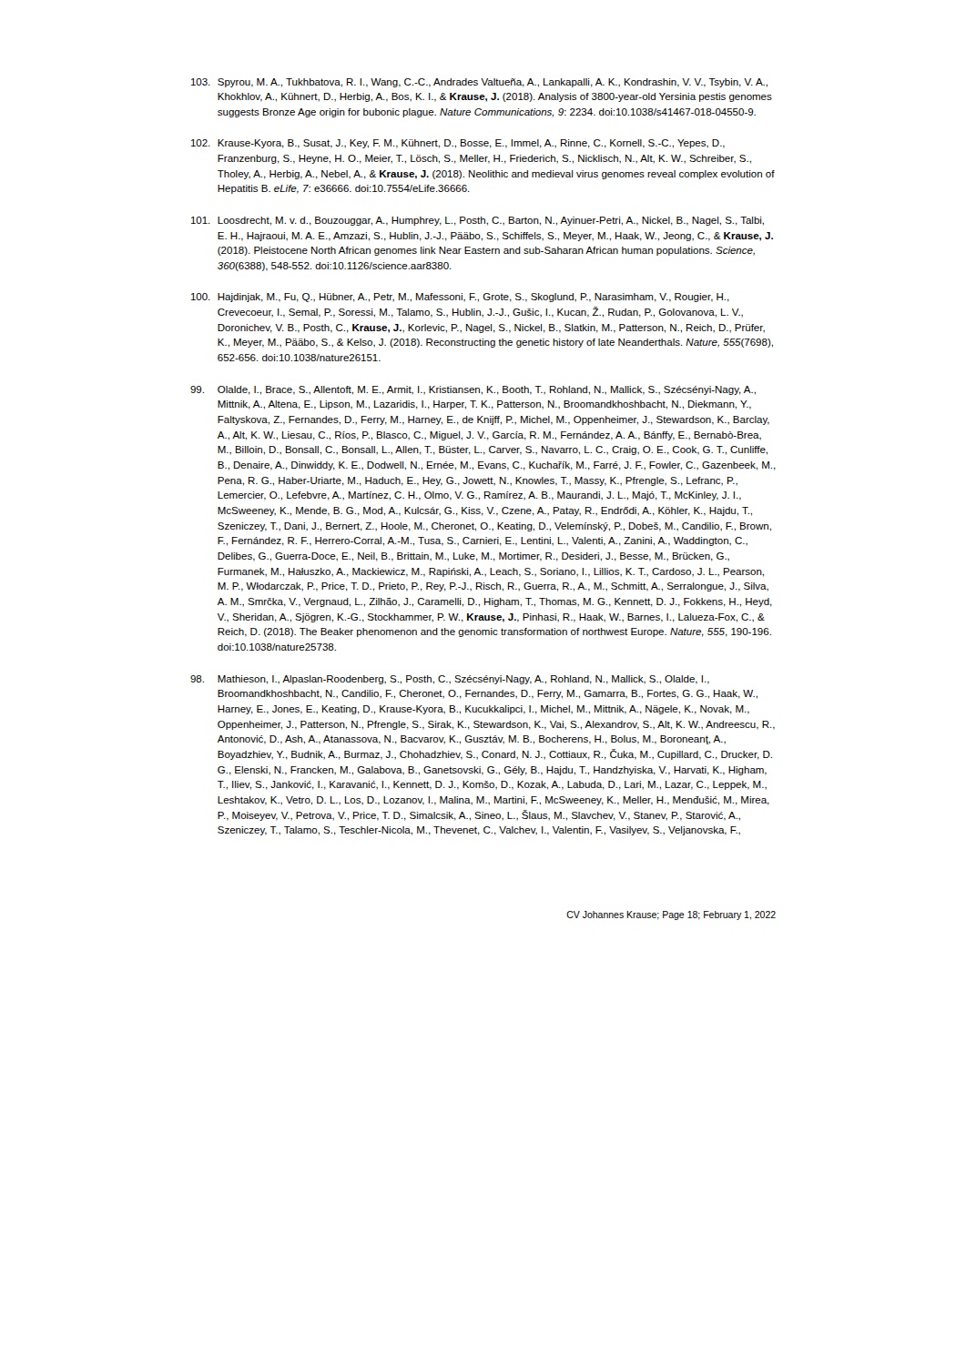103. Spyrou, M. A., Tukhbatova, R. I., Wang, C.-C., Andrades Valtueña, A., Lankapalli, A. K., Kondrashin, V. V., Tsybin, V. A., Khokhlov, A., Kühnert, D., Herbig, A., Bos, K. I., & Krause, J. (2018). Analysis of 3800-year-old Yersinia pestis genomes suggests Bronze Age origin for bubonic plague. Nature Communications, 9: 2234. doi:10.1038/s41467-018-04550-9.
102. Krause-Kyora, B., Susat, J., Key, F. M., Kühnert, D., Bosse, E., Immel, A., Rinne, C., Kornell, S.-C., Yepes, D., Franzenburg, S., Heyne, H. O., Meier, T., Lösch, S., Meller, H., Friederich, S., Nicklisch, N., Alt, K. W., Schreiber, S., Tholey, A., Herbig, A., Nebel, A., & Krause, J. (2018). Neolithic and medieval virus genomes reveal complex evolution of Hepatitis B. eLife, 7: e36666. doi:10.7554/eLife.36666.
101. Loosdrecht, M. v. d., Bouzouggar, A., Humphrey, L., Posth, C., Barton, N., Ayinuer-Petri, A., Nickel, B., Nagel, S., Talbi, E. H., Hajraoui, M. A. E., Amzazi, S., Hublin, J.-J., Pääbo, S., Schiffels, S., Meyer, M., Haak, W., Jeong, C., & Krause, J. (2018). Pleistocene North African genomes link Near Eastern and sub-Saharan African human populations. Science, 360(6388), 548-552. doi:10.1126/science.aar8380.
100. Hajdinjak, M., Fu, Q., Hübner, A., Petr, M., Mafessoni, F., Grote, S., Skoglund, P., Narasimham, V., Rougier, H., Crevecoeur, I., Semal, P., Soressi, M., Talamo, S., Hublin, J.-J., Gušic, I., Kucan, Ž., Rudan, P., Golovanova, L. V., Doronichev, V. B., Posth, C., Krause, J., Korlevic, P., Nagel, S., Nickel, B., Slatkin, M., Patterson, N., Reich, D., Prüfer, K., Meyer, M., Pääbo, S., & Kelso, J. (2018). Reconstructing the genetic history of late Neanderthals. Nature, 555(7698), 652-656. doi:10.1038/nature26151.
99. Olalde, I., Brace, S., Allentoft, M. E., Armit, I., Kristiansen, K., Booth, T., Rohland, N., Mallick, S., Szécsényi-Nagy, A., Mittnik, A., Altena, E., Lipson, M., Lazaridis, I., Harper, T. K., Patterson, N., Broomandkhoshbacht, N., Diekmann, Y., Faltyskova, Z., Fernandes, D., Ferry, M., Harney, E., de Knijff, P., Michel, M., Oppenheimer, J., Stewardson, K., Barclay, A., Alt, K. W., Liesau, C., Ríos, P., Blasco, C., Miguel, J. V., García, R. M., Fernández, A. A., Bánffy, E., Bernabò-Brea, M., Billoin, D., Bonsall, C., Bonsall, L., Allen, T., Büster, L., Carver, S., Navarro, L. C., Craig, O. E., Cook, G. T., Cunliffe, B., Denaire, A., Dinwiddy, K. E., Dodwell, N., Ernée, M., Evans, C., Kuchařík, M., Farré, J. F., Fowler, C., Gazenbeek, M., Pena, R. G., Haber-Uriarte, M., Haduch, E., Hey, G., Jowett, N., Knowles, T., Massy, K., Pfrengle, S., Lefranc, P., Lemercier, O., Lefebvre, A., Martínez, C. H., Olmo, V. G., Ramírez, A. B., Maurandi, J. L., Majó, T., McKinley, J. I., McSweeney, K., Mende, B. G., Mod, A., Kulcsár, G., Kiss, V., Czene, A., Patay, R., Endrődi, A., Köhler, K., Hajdu, T., Szeniczey, T., Dani, J., Bernert, Z., Hoole, M., Cheronet, O., Keating, D., Velemínský, P., Dobeš, M., Candilio, F., Brown, F., Fernández, R. F., Herrero-Corral, A.-M., Tusa, S., Carnieri, E., Lentini, L., Valenti, A., Zanini, A., Waddington, C., Delibes, G., Guerra-Doce, E., Neil, B., Brittain, M., Luke, M., Mortimer, R., Desideri, J., Besse, M., Brücken, G., Furmanek, M., Hałuszko, A., Mackiewicz, M., Rapiński, A., Leach, S., Soriano, I., Lillios, K. T., Cardoso, J. L., Pearson, M. P., Włodarczak, P., Price, T. D., Prieto, P., Rey, P.-J., Risch, R., Guerra, R., A., M., Schmitt, A., Serralongue, J., Silva, A. M., Smrčka, V., Vergnaud, L., Zilhão, J., Caramelli, D., Higham, T., Thomas, M. G., Kennett, D. J., Fokkens, H., Heyd, V., Sheridan, A., Sjögren, K.-G., Stockhammer, P. W., Krause, J., Pinhasi, R., Haak, W., Barnes, I., Lalueza-Fox, C., & Reich, D. (2018). The Beaker phenomenon and the genomic transformation of northwest Europe. Nature, 555, 190-196. doi:10.1038/nature25738.
98. Mathieson, I., Alpaslan-Roodenberg, S., Posth, C., Szécsényi-Nagy, A., Rohland, N., Mallick, S., Olalde, I., Broomandkhoshbacht, N., Candilio, F., Cheronet, O., Fernandes, D., Ferry, M., Gamarra, B., Fortes, G. G., Haak, W., Harney, E., Jones, E., Keating, D., Krause-Kyora, B., Kucukkalipci, I., Michel, M., Mittnik, A., Nägele, K., Novak, M., Oppenheimer, J., Patterson, N., Pfrengle, S., Sirak, K., Stewardson, K., Vai, S., Alexandrov, S., Alt, K. W., Andreescu, R., Antonović, D., Ash, A., Atanassova, N., Bacvarov, K., Gusztáv, M. B., Bocherens, H., Bolus, M., Boroneanţ, A., Boyadzhiev, Y., Budnik, A., Burmaz, J., Chohadzhiev, S., Conard, N. J., Cottiaux, R., Čuka, M., Cupillard, C., Drucker, D. G., Elenski, N., Francken, M., Galabova, B., Ganetsovski, G., Gély, B., Hajdu, T., Handzhyiska, V., Harvati, K., Higham, T., Iliev, S., Janković, I., Karavanić, I., Kennett, D. J., Komšo, D., Kozak, A., Labuda, D., Lari, M., Lazar, C., Leppek, M., Leshtakov, K., Vetro, D. L., Los, D., Lozanov, I., Malina, M., Martini, F., McSweeney, K., Meller, H., Menđušić, M., Mirea, P., Moiseyev, V., Petrova, V., Price, T. D., Simalcsik, A., Sineo, L., Šlaus, M., Slavchev, V., Stanev, P., Starović, A., Szeniczey, T., Talamo, S., Teschler-Nicola, M., Thevenet, C., Valchev, I., Valentin, F., Vasilyev, S., Veljanovska, F.,
CV Johannes Krause; Page 18; February 1, 2022